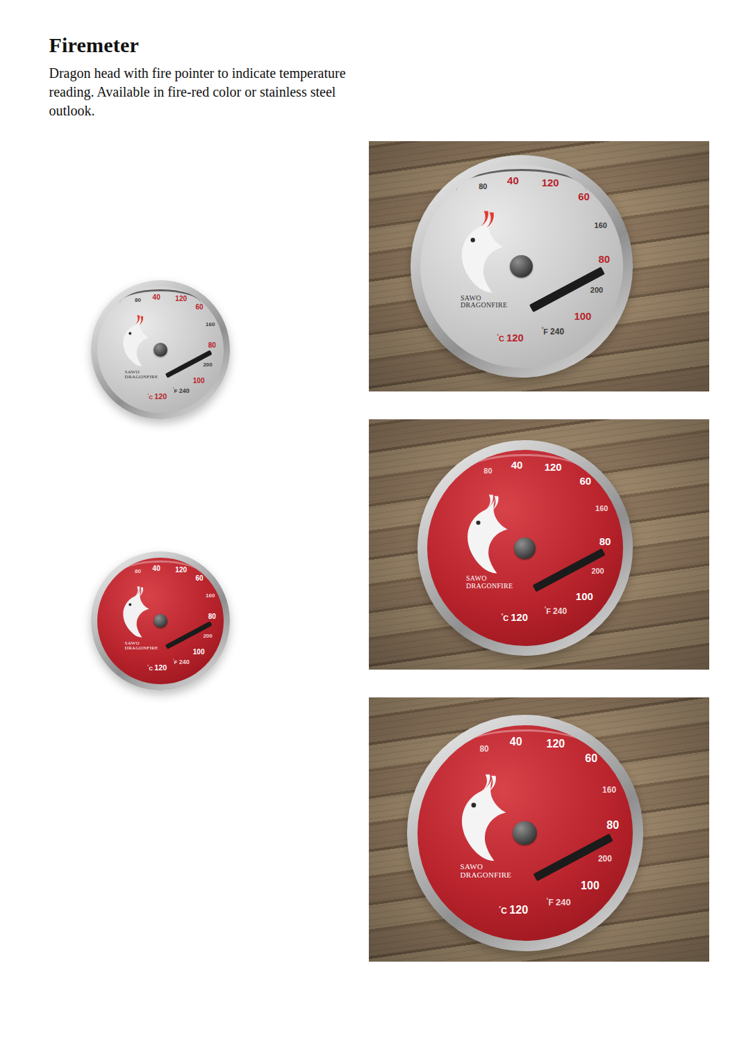Firemeter
Dragon head with fire pointer to indicate temperature reading. Available in fire-red color or stainless steel outlook.
80
40
120
60
160
80
200
100
°F 240
°C 120
SAWO
DRAGONFIRE
80
40
120
60
160
80
200
100
°F 240
°C 120
SAWO
DRAGONFIRE
80
40
120
60
160
80
200
100
°F 240
°C 120
SAWO
DRAGONFIRE
80
40
120
60
160
80
200
100
°F 240
°C 120
SAWO
DRAGONFIRE
80
40
120
60
160
80
200
100
°F 240
°C 120
SAWO
DRAGONFIRE